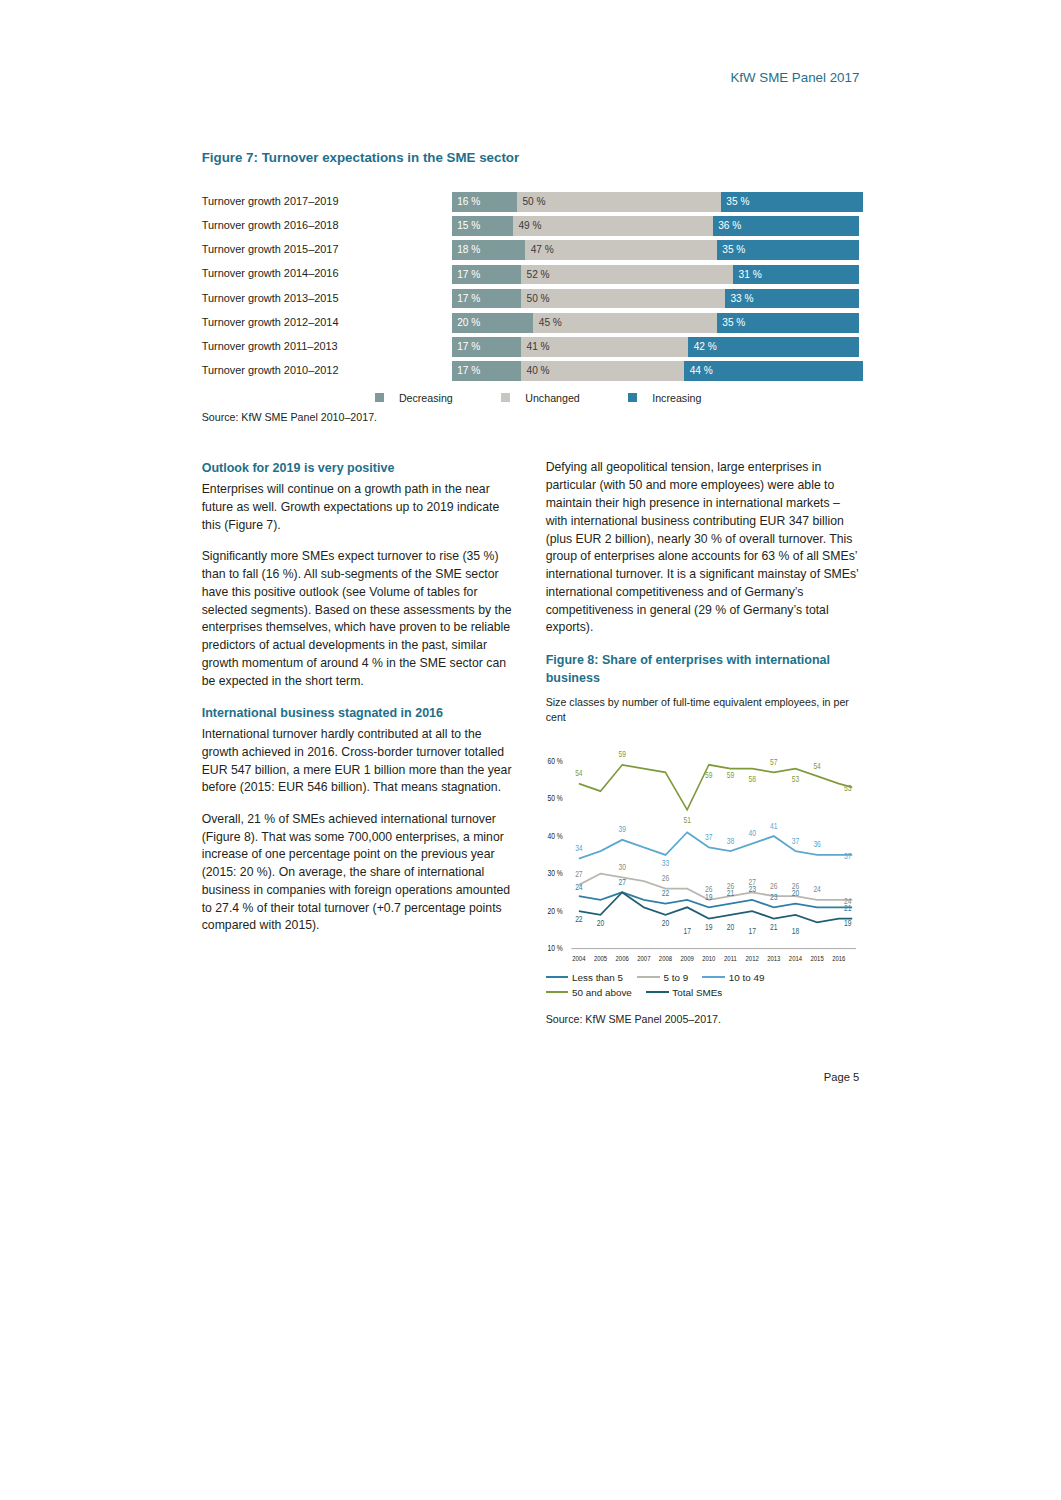KfW SME Panel 2017
Figure 7: Turnover expectations in the SME sector
| Turnover growth 2017–2019 | 16 % 50 % 35 % |
| Turnover growth 2016–2018 | 15 % 49 % 36 % |
| Turnover growth 2015–2017 | 18 % 47 % 35 % |
| Turnover growth 2014–2016 | 17 % 52 % 31 % |
| Turnover growth 2013–2015 | 17 % 50 % 33 % |
| Turnover growth 2012–2014 | 20 % 45 % 35 % |
| Turnover growth 2011–2013 | 17 % 41 % 42 % |
| Turnover growth 2010–2012 | 17 % 40 % 44 % |
Decreasing Unchanged Increasing
Source: KfW SME Panel 2010–2017.
Outlook for 2019 is very positive
Enterprises will continue on a growth path in the near future as well. Growth expectations up to 2019 indicate this (Figure 7).
Significantly more SMEs expect turnover to rise (35 %) than to fall (16 %). All sub-segments of the SME sector have this positive outlook (see Volume of tables for selected segments). Based on these assessments by the enterprises themselves, which have proven to be reliable predictors of actual developments in the past, similar growth momentum of around 4 % in the SME sector can be expected in the short term.
International business stagnated in 2016
International turnover hardly contributed at all to the growth achieved in 2016. Cross-border turnover totalled EUR 547 billion, a mere EUR 1 billion more than the year before (2015: EUR 546 billion). That means stagnation.
Overall, 21 % of SMEs achieved international turnover (Figure 8). That was some 700,000 enterprises, a minor increase of one percentage point on the previous year (2015: 20 %). On average, the share of international business in companies with foreign operations amounted to 27.4 % of their total turnover (+0.7 percentage points compared with 2015).
Defying all geopolitical tension, large enterprises in particular (with 50 and more employees) were able to maintain their high presence in international markets – with international business contributing EUR 347 billion (plus EUR 2 billion), nearly 30 % of overall turnover. This group of enterprises alone accounts for 63 % of all SMEs’ international turnover. It is a significant mainstay of SMEs’ international competitiveness and of Germany’s competitiveness in general (29 % of Germany’s total exports).
Figure 8: Share of enterprises with international business
Size classes by number of full-time equivalent employees, in per cent
60 % 50 % 40 % 30 % 20 % 10 % 2004 2005 2006 2007 2008 2009 2010 2011 2012 2013 2014 2015 2016 54 59 51 59 59 58 57 53 54 53 34 39 33 37 38 40 41 37 36 37 27 30 26 26 26 27 26 26 24 24 24 27 22 19 21 23 23 20 21 22 20 20 17 19 20 17 21 18 19
Less than 5 5 to 9 10 to 49 50 and above Total SMEs
Source: KfW SME Panel 2005–2017.
Page 5